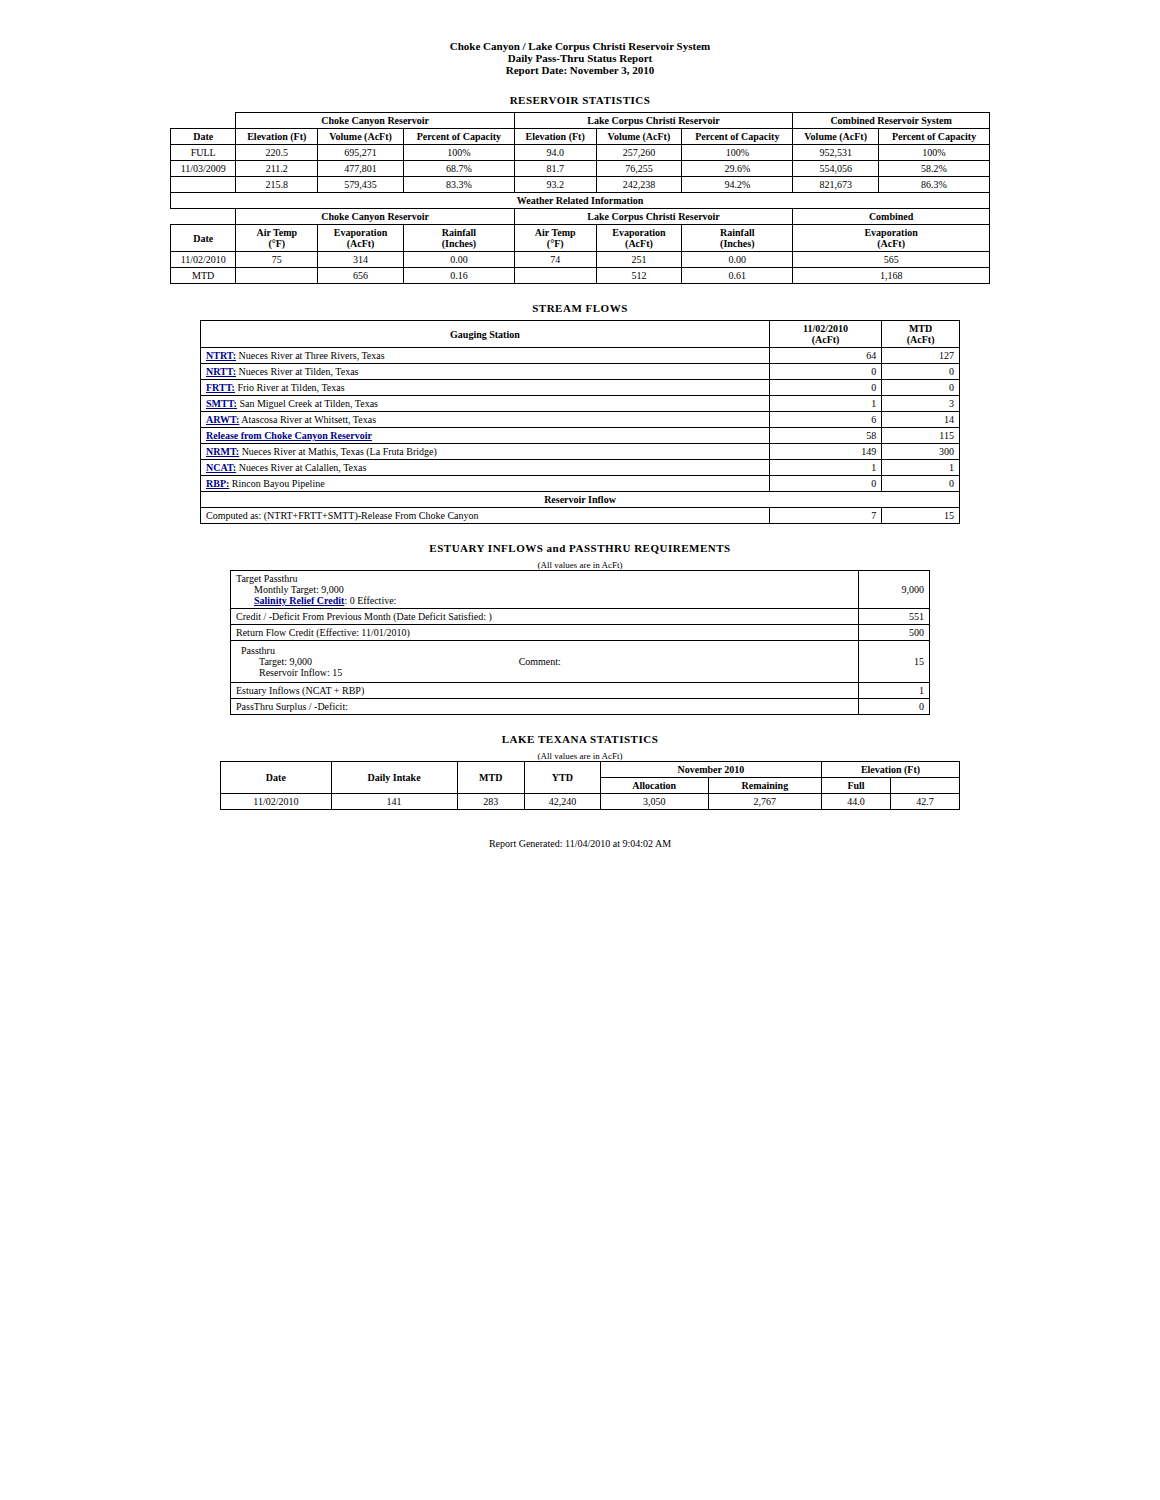Choke Canyon / Lake Corpus Christi Reservoir System
Daily Pass-Thru Status Report
Report Date: November 3, 2010
RESERVOIR STATISTICS
| | Choke Canyon Reservoir | Lake Corpus Christi Reservoir | Combined Reservoir System |
| --- | --- | --- | --- |
| Date | Elevation (Ft) | Volume (AcFt) | Percent of Capacity | Elevation (Ft) | Volume (AcFt) | Percent of Capacity | Volume (AcFt) | Percent of Capacity |
| FULL | 220.5 | 695,271 | 100% | 94.0 | 257,260 | 100% | 952,531 | 100% |
| 11/03/2009 | 211.2 | 477,801 | 68.7% | 81.7 | 76,255 | 29.6% | 554,056 | 58.2% |
| | 215.8 | 579,435 | 83.3% | 93.2 | 242,238 | 94.2% | 821,673 | 86.3% |
| Weather Related Information |
| | Choke Canyon Reservoir | Lake Corpus Christi Reservoir | Combined |
| Date | Air Temp (°F) | Evaporation (AcFt) | Rainfall (Inches) | Air Temp (°F) | Evaporation (AcFt) | Rainfall (Inches) | Evaporation (AcFt) |
| 11/02/2010 | 75 | 314 | 0.00 | 74 | 251 | 0.00 | 565 |
| MTD | | 656 | 0.16 | | 512 | 0.61 | 1,168 |
STREAM FLOWS
| Gauging Station | 11/02/2010 (AcFt) | MTD (AcFt) |
| --- | --- | --- |
| NTRT: Nueces River at Three Rivers, Texas | 64 | 127 |
| NRTT: Nueces River at Tilden, Texas | 0 | 0 |
| FRTT: Frio River at Tilden, Texas | 0 | 0 |
| SMTT: San Miguel Creek at Tilden, Texas | 1 | 3 |
| ARWT: Atascosa River at Whitsett, Texas | 6 | 14 |
| Release from Choke Canyon Reservoir | 58 | 115 |
| NRMT: Nueces River at Mathis, Texas (La Fruta Bridge) | 149 | 300 |
| NCAT: Nueces River at Calallen, Texas | 1 | 1 |
| RBP: Rincon Bayou Pipeline | 0 | 0 |
| Reservoir Inflow |
| Computed as: (NTRT+FRTT+SMTT)-Release From Choke Canyon | 7 | 15 |
ESTUARY INFLOWS and PASSTHRU REQUIREMENTS
(All values are in AcFt)
| Target Passthru Monthly Target: 9,000 Salinity Relief Credit : 0 Effective: | 9,000 |
| Credit / -Deficit From Previous Month (Date Deficit Satisfied: ) | 551 |
| Return Flow Credit (Effective: 11/01/2010) | 500 |
| / Passthru Target: 9,000 Reservoir Inflow: 15 / Comment: / | 15 |
| Estuary Inflows (NCAT + RBP) | 1 |
| PassThru Surplus / -Deficit: | 0 |
LAKE TEXANA STATISTICS
(All values are in AcFt)
| | Date | Daily Intake | MTD | YTD | November 2010 | Elevation (Ft) |
| --- | --- | --- | --- | --- | --- | --- |
| Allocation | Remaining | Full | |
| | 11/02/2010 | 141 | 283 | 42,240 | 3,050 | 2,767 | 44.0 | 42.7 |
Report Generated: 11/04/2010 at 9:04:02 AM